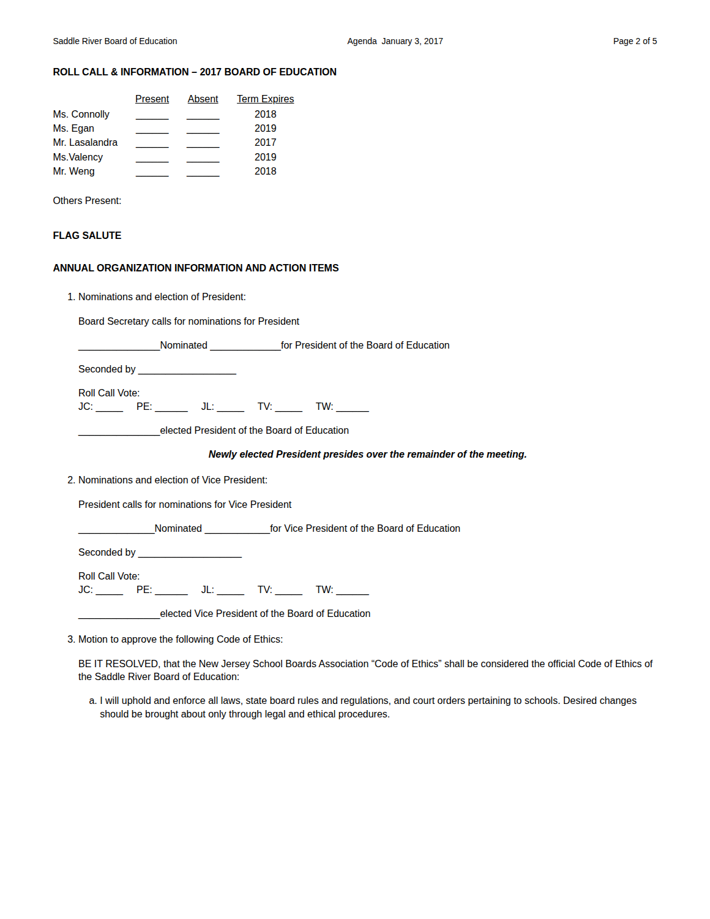Saddle River Board of Education
Agenda January 3, 2017
Page 2 of 5
ROLL CALL & INFORMATION – 2017 BOARD OF EDUCATION
| | Present | Absent | Term Expires |
| --- | --- | --- | --- |
| Ms. Connolly | ______ | ______ | 2018 |
| Ms. Egan | ______ | ______ | 2019 |
| Mr. Lasalandra | ______ | ______ | 2017 |
| Ms.Valency | ______ | ______ | 2019 |
| Mr. Weng | ______ | ______ | 2018 |
Others Present:
FLAG SALUTE
ANNUAL ORGANIZATION INFORMATION AND ACTION ITEMS
Nominations and election of President:
Board Secretary calls for nominations for President
_______________Nominated _____________for President of the Board of Education
Seconded by __________________
Roll Call Vote:
JC: _____ PE: ______ JL: _____ TV: _____ TW: ______
_______________elected President of the Board of Education
Newly elected President presides over the remainder of the meeting.
Nominations and election of Vice President:
President calls for nominations for Vice President
______________Nominated ____________for Vice President of the Board of Education
Seconded by ___________________
Roll Call Vote:
JC: _____ PE: ______ JL: _____ TV: _____ TW: ______
_______________elected Vice President of the Board of Education
Motion to approve the following Code of Ethics:
BE IT RESOLVED, that the New Jersey School Boards Association “Code of Ethics” shall be considered the official Code of Ethics of the Saddle River Board of Education:
I will uphold and enforce all laws, state board rules and regulations, and court orders pertaining to schools. Desired changes should be brought about only through legal and ethical procedures.